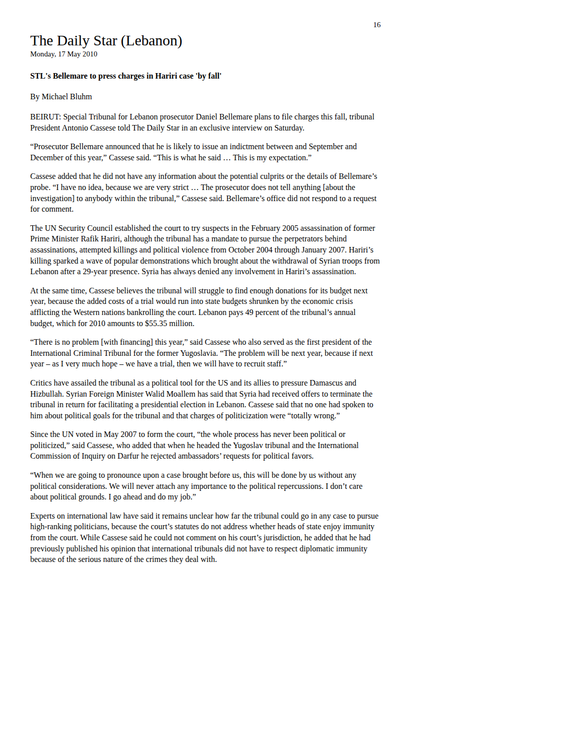16
The Daily Star (Lebanon)
Monday, 17 May 2010
STL's Bellemare to press charges in Hariri case 'by fall'
By Michael Bluhm
BEIRUT: Special Tribunal for Lebanon prosecutor Daniel Bellemare plans to file charges this fall, tribunal President Antonio Cassese told The Daily Star in an exclusive interview on Saturday.
“Prosecutor Bellemare announced that he is likely to issue an indictment between and September and December of this year,” Cassese said. “This is what he said … This is my expectation.”
Cassese added that he did not have any information about the potential culprits or the details of Bellemare’s probe. “I have no idea, because we are very strict … The prosecutor does not tell anything [about the investigation] to anybody within the tribunal,” Cassese said. Bellemare’s office did not respond to a request for comment.
The UN Security Council established the court to try suspects in the February 2005 assassination of former Prime Minister Rafik Hariri, although the tribunal has a mandate to pursue the perpetrators behind assassinations, attempted killings and political violence from October 2004 through January 2007. Hariri’s killing sparked a wave of popular demonstrations which brought about the withdrawal of Syrian troops from Lebanon after a 29-year presence. Syria has always denied any involvement in Hariri’s assassination.
At the same time, Cassese believes the tribunal will struggle to find enough donations for its budget next year, because the added costs of a trial would run into state budgets shrunken by the economic crisis afflicting the Western nations bankrolling the court. Lebanon pays 49 percent of the tribunal’s annual budget, which for 2010 amounts to $55.35 million.
“There is no problem [with financing] this year,” said Cassese who also served as the first president of the International Criminal Tribunal for the former Yugoslavia. “The problem will be next year, because if next year – as I very much hope – we have a trial, then we will have to recruit staff.”
Critics have assailed the tribunal as a political tool for the US and its allies to pressure Damascus and Hizbullah. Syrian Foreign Minister Walid Moallem has said that Syria had received offers to terminate the tribunal in return for facilitating a presidential election in Lebanon. Cassese said that no one had spoken to him about political goals for the tribunal and that charges of politicization were “totally wrong.”
Since the UN voted in May 2007 to form the court, “the whole process has never been political or politicized,” said Cassese, who added that when he headed the Yugoslav tribunal and the International Commission of Inquiry on Darfur he rejected ambassadors’ requests for political favors.
“When we are going to pronounce upon a case brought before us, this will be done by us without any political considerations. We will never attach any importance to the political repercussions. I don’t care about political grounds. I go ahead and do my job.”
Experts on international law have said it remains unclear how far the tribunal could go in any case to pursue high-ranking politicians, because the court’s statutes do not address whether heads of state enjoy immunity from the court. While Cassese said he could not comment on his court’s jurisdiction, he added that he had previously published his opinion that international tribunals did not have to respect diplomatic immunity because of the serious nature of the crimes they deal with.